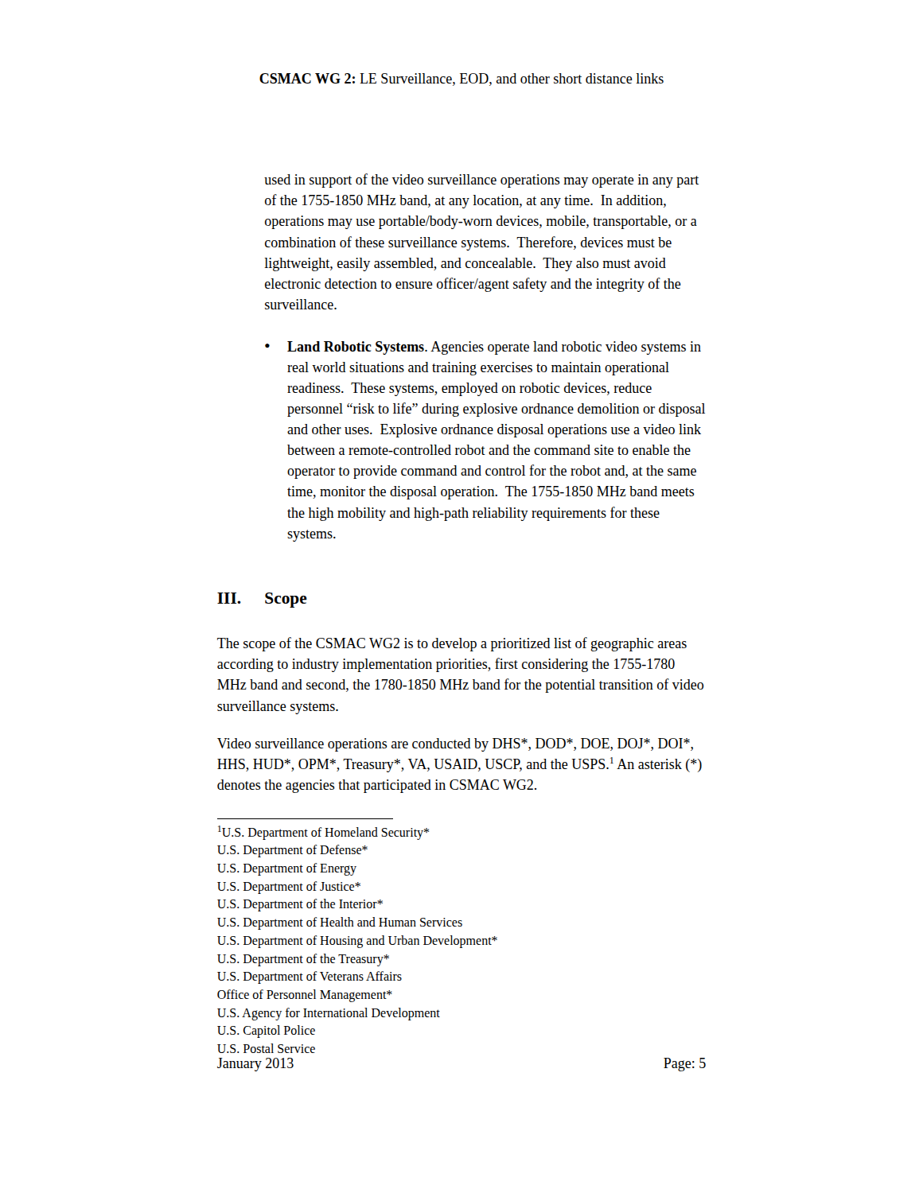CSMAC WG 2: LE Surveillance, EOD, and other short distance links
used in support of the video surveillance operations may operate in any part of the 1755-1850 MHz band, at any location, at any time. In addition, operations may use portable/body-worn devices, mobile, transportable, or a combination of these surveillance systems. Therefore, devices must be lightweight, easily assembled, and concealable. They also must avoid electronic detection to ensure officer/agent safety and the integrity of the surveillance.
Land Robotic Systems. Agencies operate land robotic video systems in real world situations and training exercises to maintain operational readiness. These systems, employed on robotic devices, reduce personnel “risk to life” during explosive ordnance demolition or disposal and other uses. Explosive ordnance disposal operations use a video link between a remote-controlled robot and the command site to enable the operator to provide command and control for the robot and, at the same time, monitor the disposal operation. The 1755-1850 MHz band meets the high mobility and high-path reliability requirements for these systems.
III. Scope
The scope of the CSMAC WG2 is to develop a prioritized list of geographic areas according to industry implementation priorities, first considering the 1755-1780 MHz band and second, the 1780-1850 MHz band for the potential transition of video surveillance systems.
Video surveillance operations are conducted by DHS*, DOD*, DOE, DOJ*, DOI*, HHS, HUD*, OPM*, Treasury*, VA, USAID, USCP, and the USPS.1 An asterisk (*) denotes the agencies that participated in CSMAC WG2.
1U.S. Department of Homeland Security*
U.S. Department of Defense*
U.S. Department of Energy
U.S. Department of Justice*
U.S. Department of the Interior*
U.S. Department of Health and Human Services
U.S. Department of Housing and Urban Development*
U.S. Department of the Treasury*
U.S. Department of Veterans Affairs
Office of Personnel Management*
U.S. Agency for International Development
U.S. Capitol Police
U.S. Postal Service
January 2013 Page: 5